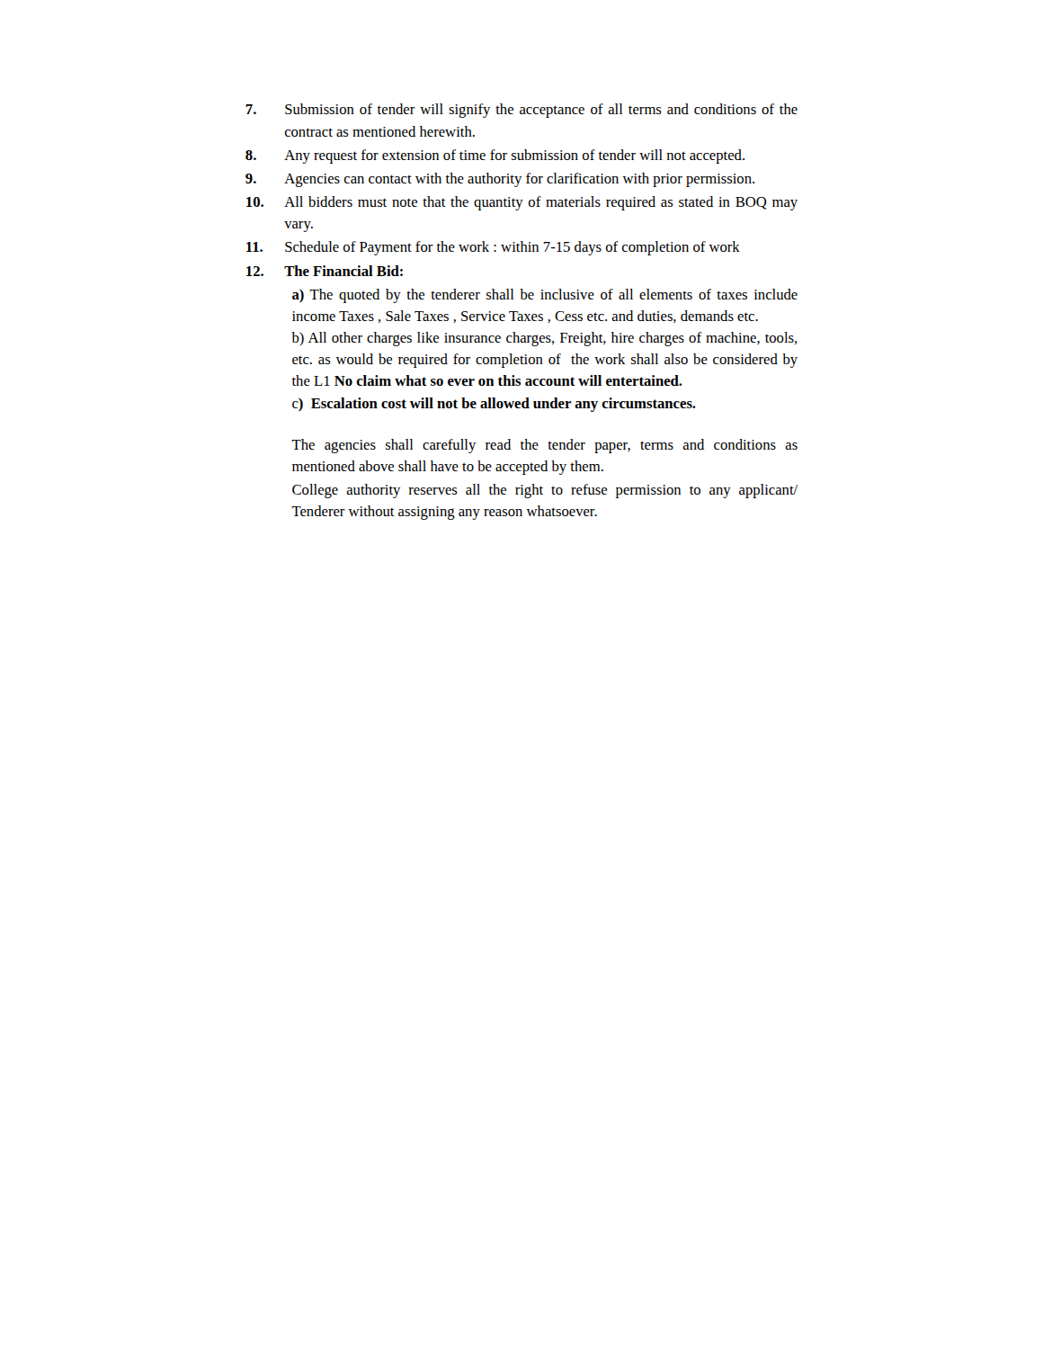7. Submission of tender will signify the acceptance of all terms and conditions of the contract as mentioned herewith.
8. Any request for extension of time for submission of tender will not accepted.
9. Agencies can contact with the authority for clarification with prior permission.
10. All bidders must note that the quantity of materials required as stated in BOQ may vary.
11. Schedule of Payment for the work : within 7-15 days of completion of work
12. The Financial Bid:
a) The quoted by the tenderer shall be inclusive of all elements of taxes include income Taxes , Sale Taxes , Service Taxes , Cess etc. and duties, demands etc.
b) All other charges like insurance charges, Freight, hire charges of machine, tools, etc. as would be required for completion of the work shall also be considered by the L1 No claim what so ever on this account will entertained.
c) Escalation cost will not be allowed under any circumstances.
The agencies shall carefully read the tender paper, terms and conditions as mentioned above shall have to be accepted by them.
College authority reserves all the right to refuse permission to any applicant/ Tenderer without assigning any reason whatsoever.